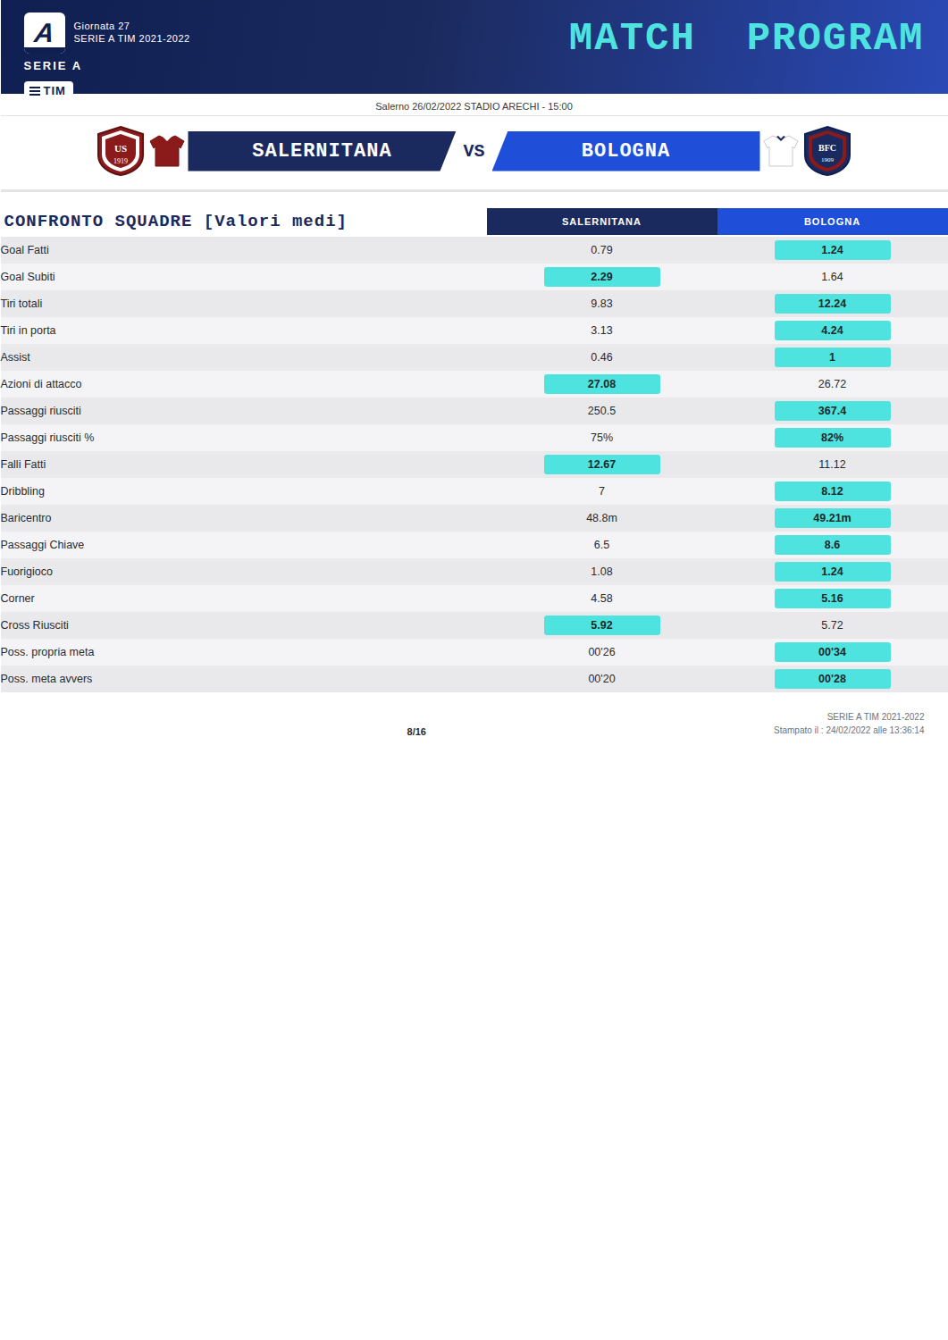Giornata 27
SERIE A TIM 2021-2022
SERIE A
TIM
MATCH PROGRAM
Salerno 26/02/2022 STADIO ARECHI - 15:00
US 1919
SALERNITANA
VS
BOLOGNA
BFC 1909
CONFRONTO SQUADRE [Valori medi]
SALERNITANA
BOLOGNA
| Goal Fatti | 0.79 | 1.24 |
| Goal Subiti | 2.29 | 1.64 |
| Tiri totali | 9.83 | 12.24 |
| Tiri in porta | 3.13 | 4.24 |
| Assist | 0.46 | 1 |
| Azioni di attacco | 27.08 | 26.72 |
| Passaggi riusciti | 250.5 | 367.4 |
| Passaggi riusciti % | 75% | 82% |
| Falli Fatti | 12.67 | 11.12 |
| Dribbling | 7 | 8.12 |
| Baricentro | 48.8m | 49.21m |
| Passaggi Chiave | 6.5 | 8.6 |
| Fuorigioco | 1.08 | 1.24 |
| Corner | 4.58 | 5.16 |
| Cross Riusciti | 5.92 | 5.72 |
| Poss. propria meta | 00'26 | 00'34 |
| Poss. meta avvers | 00'20 | 00'28 |
8/16
SERIE A TIM 2021-2022
Stampato il : 24/02/2022 alle 13:36:14